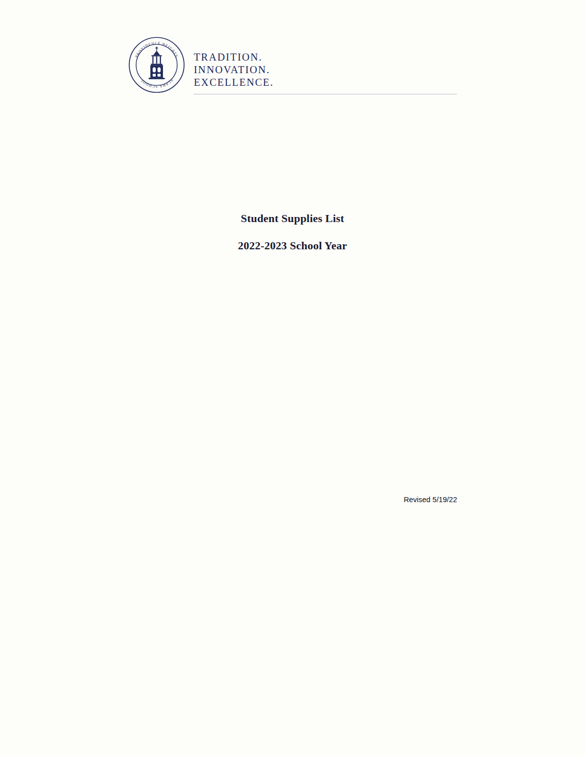PROVIDENCE HEIGHTS ALPHA SCHOOL
Tradition.
Innovation.
Excellence.
Student Supplies List
2022-2023 School Year
Revised 5/19/22